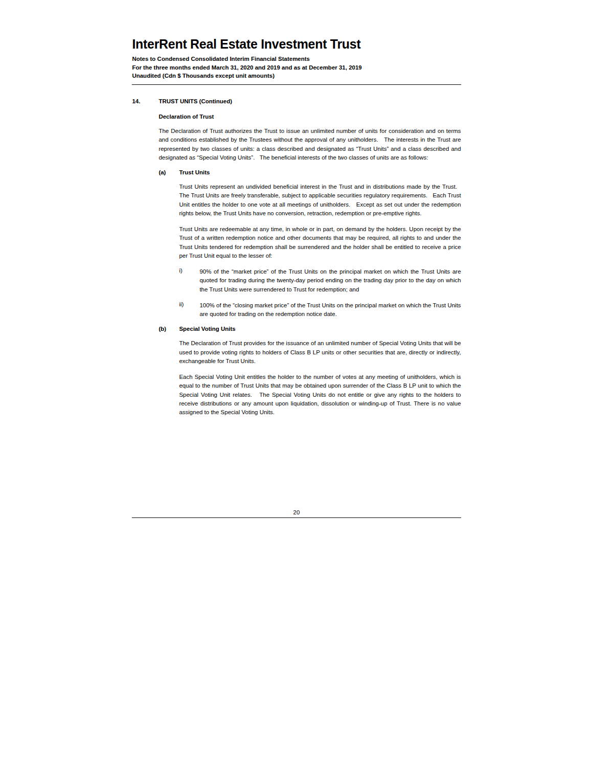InterRent Real Estate Investment Trust
Notes to Condensed Consolidated Interim Financial Statements
For the three months ended March 31, 2020 and 2019 and as at December 31, 2019
Unaudited (Cdn $ Thousands except unit amounts)
14. TRUST UNITS (Continued)
Declaration of Trust
The Declaration of Trust authorizes the Trust to issue an unlimited number of units for consideration and on terms and conditions established by the Trustees without the approval of any unitholders. The interests in the Trust are represented by two classes of units: a class described and designated as “Trust Units” and a class described and designated as “Special Voting Units”. The beneficial interests of the two classes of units are as follows:
(a) Trust Units
Trust Units represent an undivided beneficial interest in the Trust and in distributions made by the Trust. The Trust Units are freely transferable, subject to applicable securities regulatory requirements. Each Trust Unit entitles the holder to one vote at all meetings of unitholders. Except as set out under the redemption rights below, the Trust Units have no conversion, retraction, redemption or pre-emptive rights.
Trust Units are redeemable at any time, in whole or in part, on demand by the holders. Upon receipt by the Trust of a written redemption notice and other documents that may be required, all rights to and under the Trust Units tendered for redemption shall be surrendered and the holder shall be entitled to receive a price per Trust Unit equal to the lesser of:
i) 90% of the “market price” of the Trust Units on the principal market on which the Trust Units are quoted for trading during the twenty-day period ending on the trading day prior to the day on which the Trust Units were surrendered to Trust for redemption; and
ii) 100% of the “closing market price” of the Trust Units on the principal market on which the Trust Units are quoted for trading on the redemption notice date.
(b) Special Voting Units
The Declaration of Trust provides for the issuance of an unlimited number of Special Voting Units that will be used to provide voting rights to holders of Class B LP units or other securities that are, directly or indirectly, exchangeable for Trust Units.
Each Special Voting Unit entitles the holder to the number of votes at any meeting of unitholders, which is equal to the number of Trust Units that may be obtained upon surrender of the Class B LP unit to which the Special Voting Unit relates. The Special Voting Units do not entitle or give any rights to the holders to receive distributions or any amount upon liquidation, dissolution or winding-up of Trust. There is no value assigned to the Special Voting Units.
20